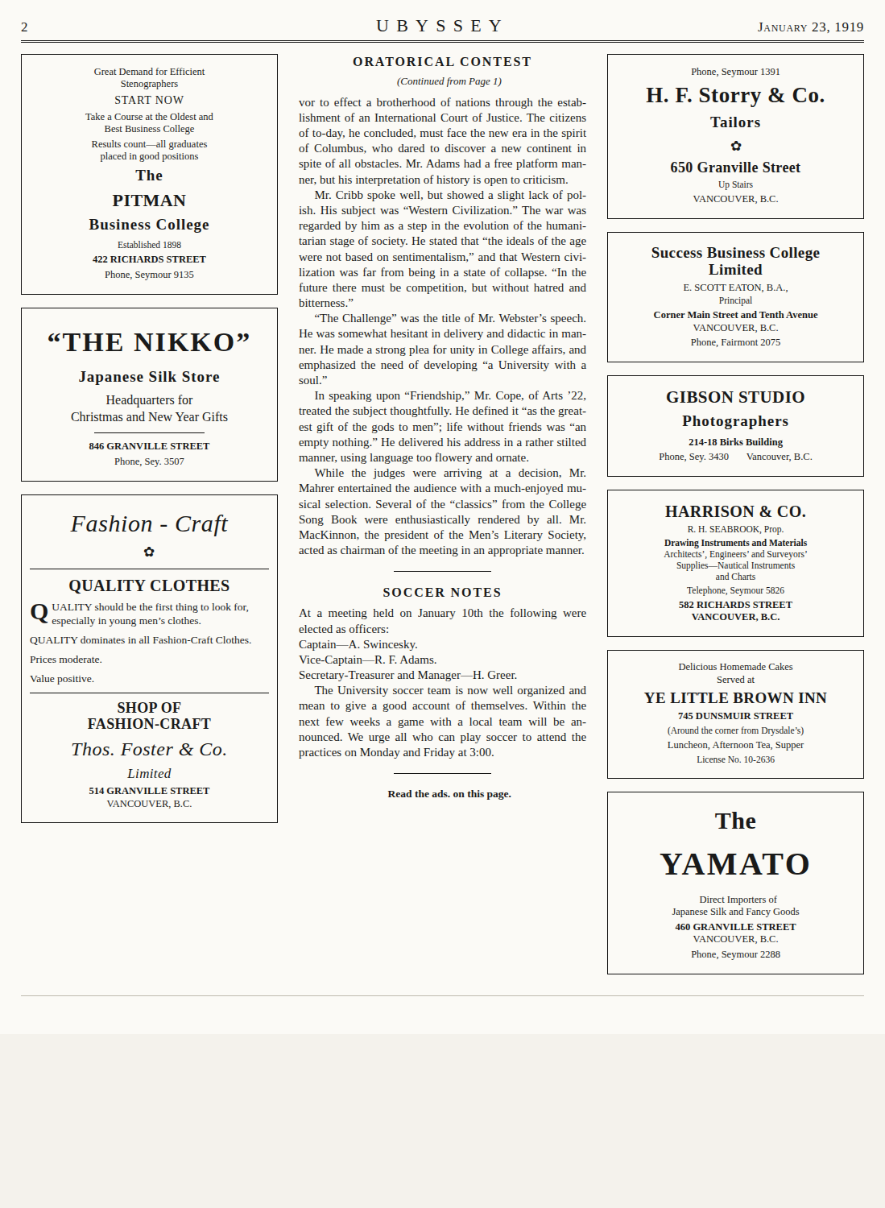2
Ubyssey
January 23, 1919
Great Demand for Efficient
Stenographers
Start Now
Take a Course at the Oldest and
Best Business College
Results count—all graduates
placed in good positions
The
PITMAN
Business College
Established 1898
422 RICHARDS STREET
Phone, Seymour 9135
“THE NIKKO”
Japanese Silk Store
Headquarters for
Christmas and New Year Gifts
846 GRANVILLE STREET
Phone, Sey. 3507
Fashion - Craft
✿
QUALITY CLOTHES
QUALITY should be the first thing to look for, especially in young men’s clothes.
QUALITY dominates in all Fashion-Craft Clothes.
Prices moderate.
Value positive.
SHOP OF
FASHION-CRAFT
Thos. Foster & Co.
Limited
514 GRANVILLE STREET
VANCOUVER, B.C.
Oratorical Contest
(Continued from Page 1)
vor to effect a brotherhood of nations through the establishment of an International Court of Justice. The citizens of to-day, he concluded, must face the new era in the spirit of Columbus, who dared to discover a new continent in spite of all obstacles. Mr. Adams had a free platform manner, but his interpretation of history is open to criticism.
Mr. Cribb spoke well, but showed a slight lack of polish. His subject was “Western Civilization.” The war was regarded by him as a step in the evolution of the humanitarian stage of society. He stated that “the ideals of the age were not based on sentimentalism,” and that Western civilization was far from being in a state of collapse. “In the future there must be competition, but without hatred and bitterness.”
“The Challenge” was the title of Mr. Webster’s speech. He was somewhat hesitant in delivery and didactic in manner. He made a strong plea for unity in College affairs, and emphasized the need of developing “a University with a soul.”
In speaking upon “Friendship,” Mr. Cope, of Arts ’22, treated the subject thoughtfully. He defined it “as the greatest gift of the gods to men”; life without friends was “an empty nothing.” He delivered his address in a rather stilted manner, using language too flowery and ornate.
While the judges were arriving at a decision, Mr. Mahrer entertained the audience with a much-enjoyed musical selection. Several of the “classics” from the College Song Book were enthusiastically rendered by all. Mr. MacKinnon, the president of the Men’s Literary Society, acted as chairman of the meeting in an appropriate manner.
Soccer Notes
At a meeting held on January 10th the following were elected as officers:
Captain—A. Swincesky.
Vice-Captain—R. F. Adams.
Secretary-Treasurer and Manager—H. Greer.
The University soccer team is now well organized and mean to give a good account of themselves. Within the next few weeks a game with a local team will be announced. We urge all who can play soccer to attend the practices on Monday and Friday at 3:00.
Read the ads. on this page.
Phone, Seymour 1391
H. F. Storry & Co.
Tailors
✿
650 Granville Street
Up Stairs
VANCOUVER, B.C.
Success Business College
Limited
E. SCOTT EATON, B.A.,
Principal
Corner Main Street and Tenth Avenue
VANCOUVER, B.C.
Phone, Fairmont 2075
GIBSON STUDIO
Photographers
214-18 Birks Building
Phone, Sey. 3430 Vancouver, B.C.
HARRISON & CO.
R. H. SEABROOK, Prop.
Drawing Instruments and Materials
Architects’, Engineers’ and Surveyors’
Supplies—Nautical Instruments
and Charts
Telephone, Seymour 5826
582 RICHARDS STREET
VANCOUVER, B.C.
Delicious Homemade Cakes
Served at
YE LITTLE BROWN INN
745 DUNSMUIR STREET
(Around the corner from Drysdale’s)
Luncheon, Afternoon Tea, Supper
License No. 10-2636
The
YAMATO
Direct Importers of
Japanese Silk and Fancy Goods
460 GRANVILLE STREET
VANCOUVER, B.C.
Phone, Seymour 2288